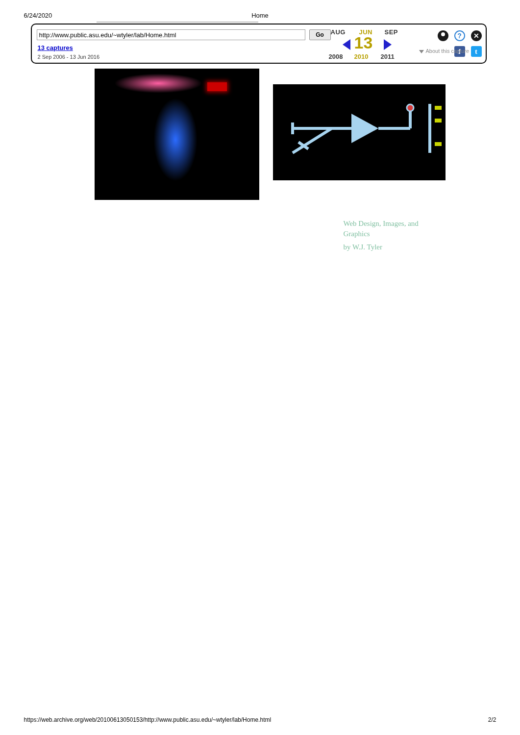6/24/2020
Home
Go 13 captures
2 Sep 2006 - 13 Jun 2016
AUG JUN SEP
13
2008 2010 2011
?
✕
f
t
About this capture
Web Design, Images, and Graphics
by W.J. Tyler
https://web.archive.org/web/20100613050153/http://www.public.asu.edu/~wtyler/lab/Home.html
2/2